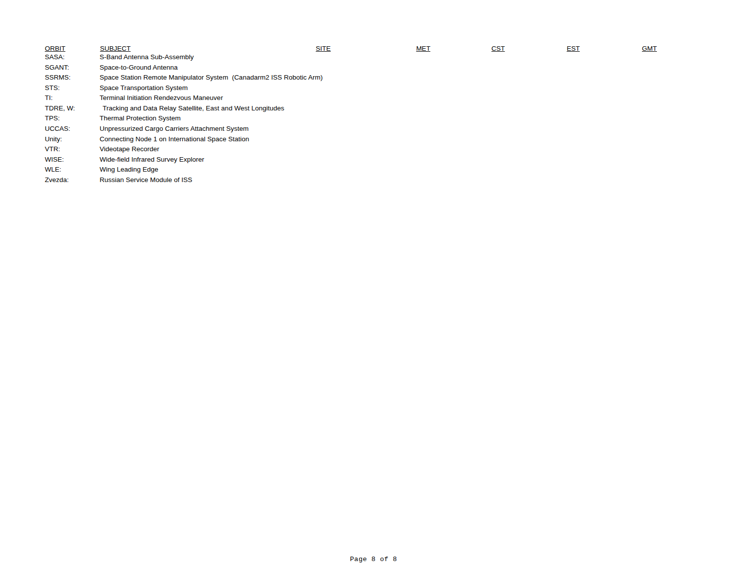| ORBIT | SUBJECT | SITE | MET | CST | EST | GMT |
| --- | --- | --- | --- | --- | --- | --- |
| SASA: | S-Band Antenna Sub-Assembly |
| SGANT: | Space-to-Ground Antenna |
| SSRMS: | Space Station Remote Manipulator System (Canadarm2 ISS Robotic Arm) |
| STS: | Space Transportation System |
| TI: | Terminal Initiation Rendezvous Maneuver |
| TDRE, W: | Tracking and Data Relay Satellite, East and West Longitudes |
| TPS: | Thermal Protection System |
| UCCAS: | Unpressurized Cargo Carriers Attachment System |
| Unity: | Connecting Node 1 on International Space Station |
| VTR: | Videotape Recorder |
| WISE: | Wide-field Infrared Survey Explorer |
| WLE: | Wing Leading Edge |
| Zvezda: | Russian Service Module of ISS |
Page 8 of 8